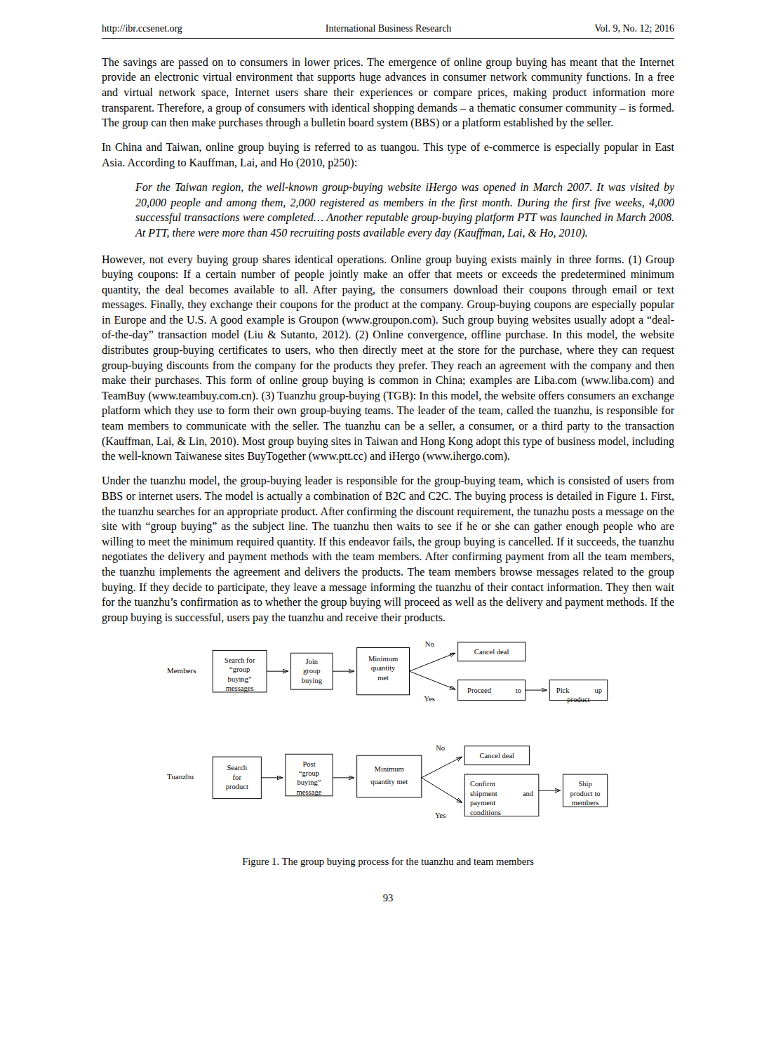http://ibr.ccsenet.org International Business Research Vol. 9, No. 12; 2016
The savings are passed on to consumers in lower prices. The emergence of online group buying has meant that the Internet provide an electronic virtual environment that supports huge advances in consumer network community functions. In a free and virtual network space, Internet users share their experiences or compare prices, making product information more transparent. Therefore, a group of consumers with identical shopping demands – a thematic consumer community – is formed. The group can then make purchases through a bulletin board system (BBS) or a platform established by the seller.
In China and Taiwan, online group buying is referred to as tuangou. This type of e-commerce is especially popular in East Asia. According to Kauffman, Lai, and Ho (2010, p250):
For the Taiwan region, the well-known group-buying website iHergo was opened in March 2007. It was visited by 20,000 people and among them, 2,000 registered as members in the first month. During the first five weeks, 4,000 successful transactions were completed… Another reputable group-buying platform PTT was launched in March 2008. At PTT, there were more than 450 recruiting posts available every day (Kauffman, Lai, & Ho, 2010).
However, not every buying group shares identical operations. Online group buying exists mainly in three forms. (1) Group buying coupons: If a certain number of people jointly make an offer that meets or exceeds the predetermined minimum quantity, the deal becomes available to all. After paying, the consumers download their coupons through email or text messages. Finally, they exchange their coupons for the product at the company. Group-buying coupons are especially popular in Europe and the U.S. A good example is Groupon (www.groupon.com). Such group buying websites usually adopt a “deal-of-the-day” transaction model (Liu & Sutanto, 2012). (2) Online convergence, offline purchase. In this model, the website distributes group-buying certificates to users, who then directly meet at the store for the purchase, where they can request group-buying discounts from the company for the products they prefer. They reach an agreement with the company and then make their purchases. This form of online group buying is common in China; examples are Liba.com (www.liba.com) and TeamBuy (www.teambuy.com.cn). (3) Tuanzhu group-buying (TGB): In this model, the website offers consumers an exchange platform which they use to form their own group-buying teams. The leader of the team, called the tuanzhu, is responsible for team members to communicate with the seller. The tuanzhu can be a seller, a consumer, or a third party to the transaction (Kauffman, Lai, & Lin, 2010). Most group buying sites in Taiwan and Hong Kong adopt this type of business model, including the well-known Taiwanese sites BuyTogether (www.ptt.cc) and iHergo (www.ihergo.com).
Under the tuanzhu model, the group-buying leader is responsible for the group-buying team, which is consisted of users from BBS or internet users. The model is actually a combination of B2C and C2C. The buying process is detailed in Figure 1. First, the tuanzhu searches for an appropriate product. After confirming the discount requirement, the tunazhu posts a message on the site with “group buying” as the subject line. The tuanzhu then waits to see if he or she can gather enough people who are willing to meet the minimum required quantity. If this endeavor fails, the group buying is cancelled. If it succeeds, the tuanzhu negotiates the delivery and payment methods with the team members. After confirming payment from all the team members, the tuanzhu implements the agreement and delivers the products. The team members browse messages related to the group buying. If they decide to participate, they leave a message informing the tuanzhu of their contact information. They then wait for the tuanzhu’s confirmation as to whether the group buying will proceed as well as the delivery and payment methods. If the group buying is successful, users pay the tuanzhu and receive their products.
Members Search for “group buying” messages Join group buying Minimum quantity met No Yes Cancel deal Proceed to Proceed to x x x x x x x x x x x x x x x x x x Pick up product Tuanzhu Search for product Post “group buying” message Minimum quantity met No Yes Cancel deal Confirm shipment and payment conditions Ship product to members
Figure 1. The group buying process for the tuanzhu and team members
93